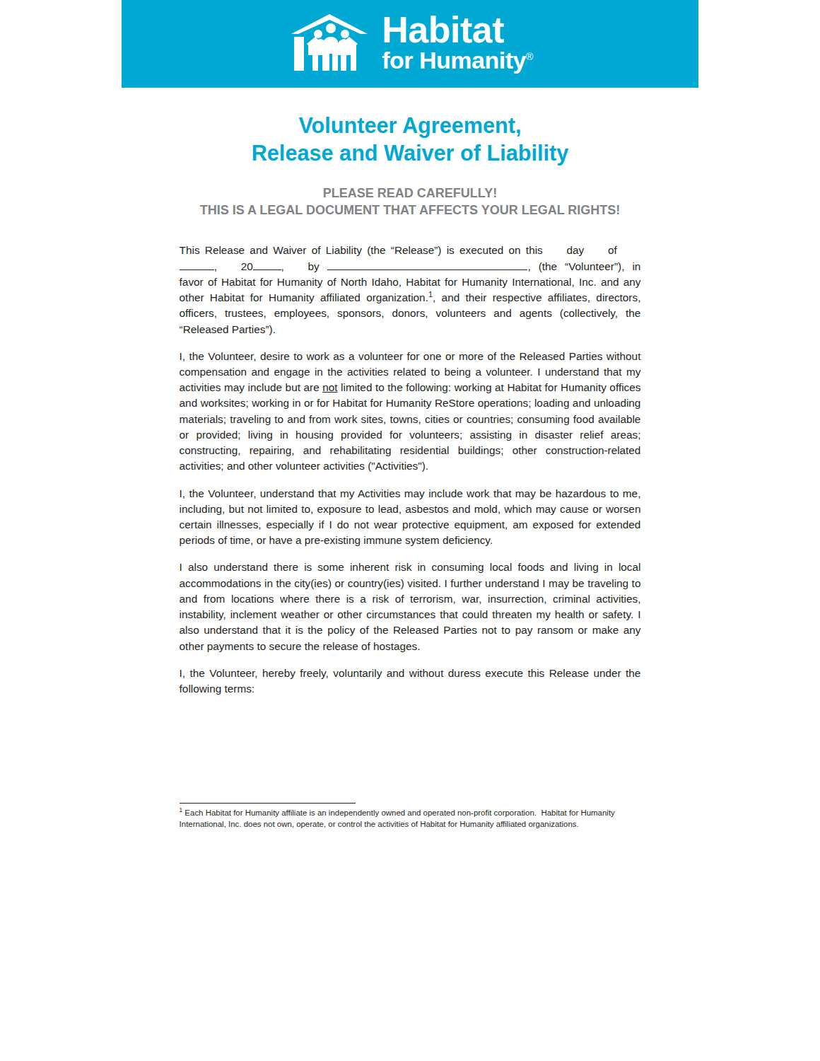Habitat for Humanity®
Volunteer Agreement,
Release and Waiver of Liability
PLEASE READ CAREFULLY!
THIS IS A LEGAL DOCUMENT THAT AFFECTS YOUR LEGAL RIGHTS!
This Release and Waiver of Liability (the “Release”) is executed on this day of , 20 , by , (the “Volunteer”), in favor of Habitat for Humanity of North Idaho, Habitat for Humanity International, Inc. and any other Habitat for Humanity affiliated organization.1, and their respective affiliates, directors, officers, trustees, employees, sponsors, donors, volunteers and agents (collectively, the “Released Parties”).
I, the Volunteer, desire to work as a volunteer for one or more of the Released Parties without compensation and engage in the activities related to being a volunteer. I understand that my activities may include but are not limited to the following: working at Habitat for Humanity offices and worksites; working in or for Habitat for Humanity ReStore operations; loading and unloading materials; traveling to and from work sites, towns, cities or countries; consuming food available or provided; living in housing provided for volunteers; assisting in disaster relief areas; constructing, repairing, and rehabilitating residential buildings; other construction-related activities; and other volunteer activities ("Activities").
I, the Volunteer, understand that my Activities may include work that may be hazardous to me, including, but not limited to, exposure to lead, asbestos and mold, which may cause or worsen certain illnesses, especially if I do not wear protective equipment, am exposed for extended periods of time, or have a pre-existing immune system deficiency.
I also understand there is some inherent risk in consuming local foods and living in local accommodations in the city(ies) or country(ies) visited. I further understand I may be traveling to and from locations where there is a risk of terrorism, war, insurrection, criminal activities, instability, inclement weather or other circumstances that could threaten my health or safety. I also understand that it is the policy of the Released Parties not to pay ransom or make any other payments to secure the release of hostages.
I, the Volunteer, hereby freely, voluntarily and without duress execute this Release under the following terms:
1 Each Habitat for Humanity affiliate is an independently owned and operated non-profit corporation. Habitat for Humanity International, Inc. does not own, operate, or control the activities of Habitat for Humanity affiliated organizations.